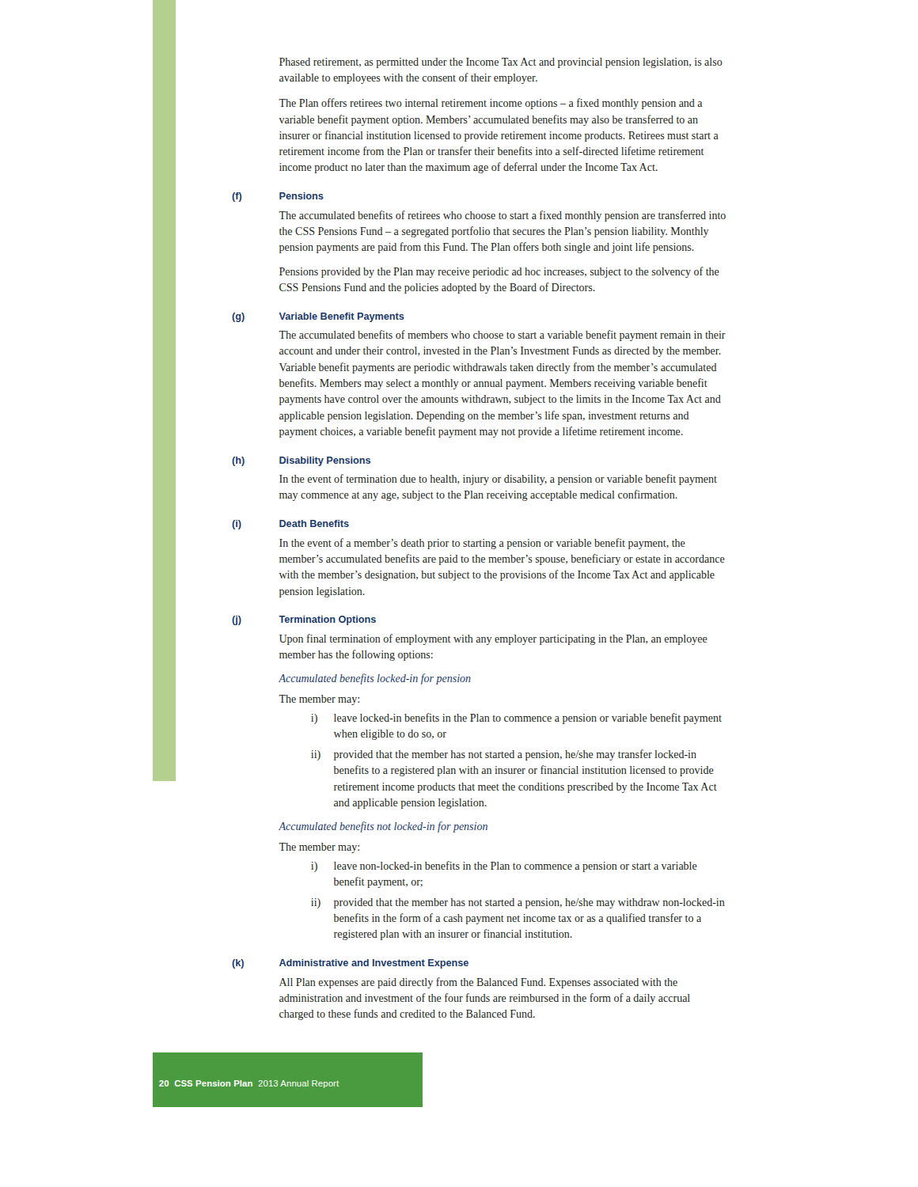20 CSS Pension Plan 2013 Annual Report
Phased retirement, as permitted under the Income Tax Act and provincial pension legislation, is also available to employees with the consent of their employer.
The Plan offers retirees two internal retirement income options – a fixed monthly pension and a variable benefit payment option. Members’ accumulated benefits may also be transferred to an insurer or financial institution licensed to provide retirement income products. Retirees must start a retirement income from the Plan or transfer their benefits into a self-directed lifetime retirement income product no later than the maximum age of deferral under the Income Tax Act.
(f) Pensions
The accumulated benefits of retirees who choose to start a fixed monthly pension are transferred into the CSS Pensions Fund – a segregated portfolio that secures the Plan’s pension liability. Monthly pension payments are paid from this Fund. The Plan offers both single and joint life pensions.
Pensions provided by the Plan may receive periodic ad hoc increases, subject to the solvency of the CSS Pensions Fund and the policies adopted by the Board of Directors.
(g) Variable Benefit Payments
The accumulated benefits of members who choose to start a variable benefit payment remain in their account and under their control, invested in the Plan’s Investment Funds as directed by the member. Variable benefit payments are periodic withdrawals taken directly from the member’s accumulated benefits. Members may select a monthly or annual payment. Members receiving variable benefit payments have control over the amounts withdrawn, subject to the limits in the Income Tax Act and applicable pension legislation. Depending on the member’s life span, investment returns and payment choices, a variable benefit payment may not provide a lifetime retirement income.
(h) Disability Pensions
In the event of termination due to health, injury or disability, a pension or variable benefit payment may commence at any age, subject to the Plan receiving acceptable medical confirmation.
(i) Death Benefits
In the event of a member’s death prior to starting a pension or variable benefit payment, the member’s accumulated benefits are paid to the member’s spouse, beneficiary or estate in accordance with the member’s designation, but subject to the provisions of the Income Tax Act and applicable pension legislation.
(j) Termination Options
Upon final termination of employment with any employer participating in the Plan, an employee member has the following options:
Accumulated benefits locked-in for pension
The member may:
i) leave locked-in benefits in the Plan to commence a pension or variable benefit payment when eligible to do so, or
ii) provided that the member has not started a pension, he/she may transfer locked-in benefits to a registered plan with an insurer or financial institution licensed to provide retirement income products that meet the conditions prescribed by the Income Tax Act and applicable pension legislation.
Accumulated benefits not locked-in for pension
The member may:
i) leave non-locked-in benefits in the Plan to commence a pension or start a variable benefit payment, or;
ii) provided that the member has not started a pension, he/she may withdraw non-locked-in benefits in the form of a cash payment net income tax or as a qualified transfer to a registered plan with an insurer or financial institution.
(k) Administrative and Investment Expense
All Plan expenses are paid directly from the Balanced Fund. Expenses associated with the administration and investment of the four funds are reimbursed in the form of a daily accrual charged to these funds and credited to the Balanced Fund.